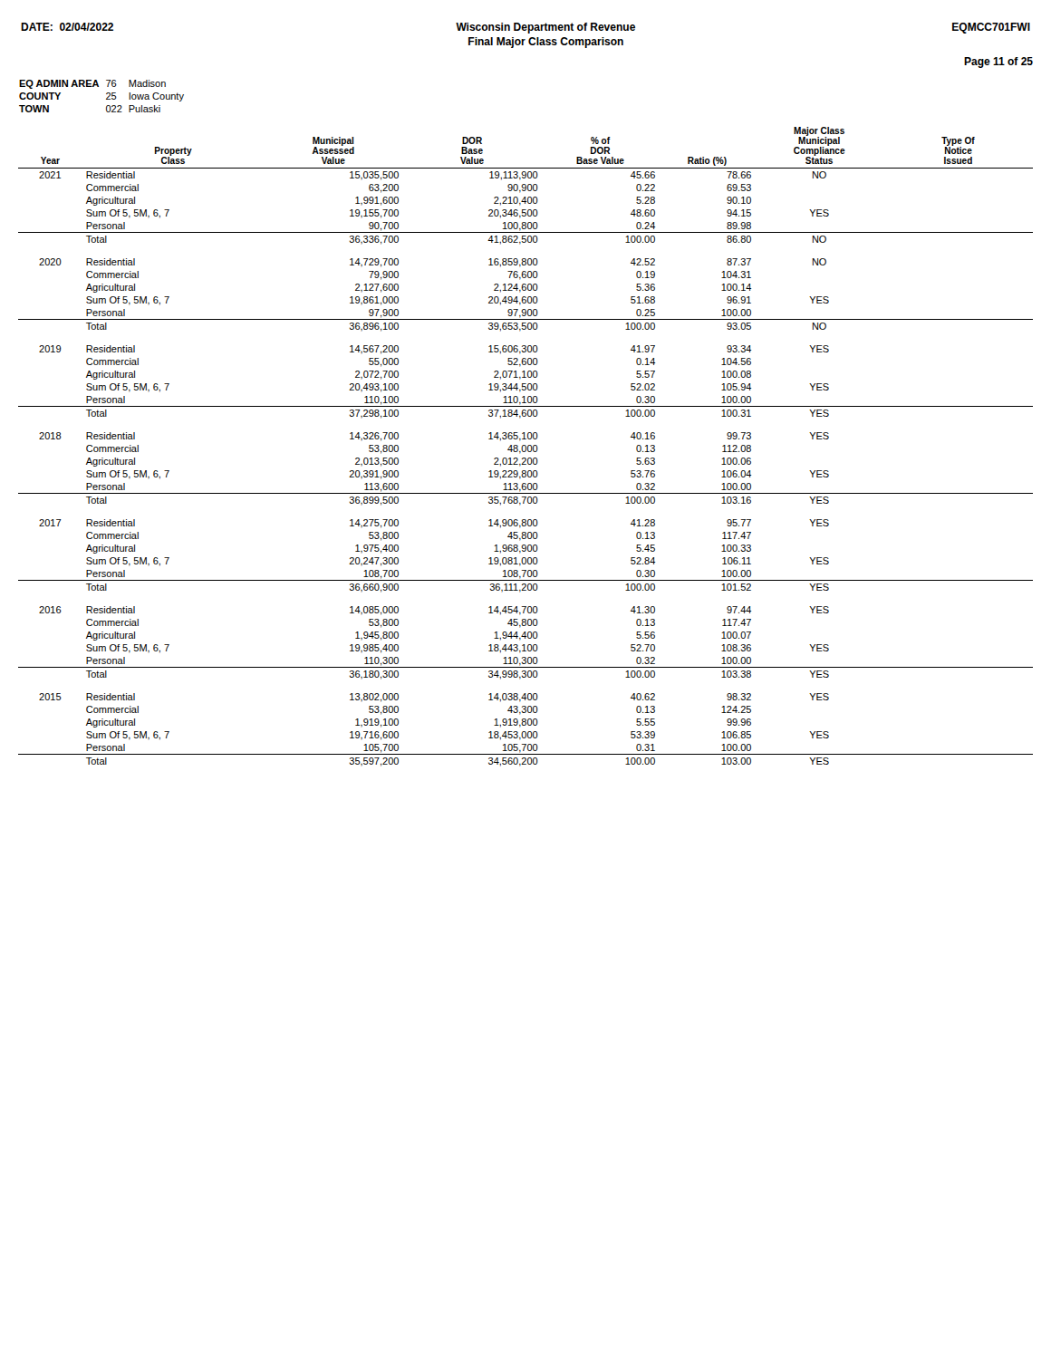| DATE: 02/04/2022 | Wisconsin Department of Revenue Final Major Class Comparison | EQMCC701FWI |
Page 11 of 25
| EQ ADMIN AREA | 76 | Madison |
| COUNTY | 25 | Iowa County |
| TOWN | 022 | Pulaski |
| Year | Property Class | Municipal Assessed Value | DOR Base Value | % of DOR Base Value | Ratio (%) | Major Class Municipal Compliance Status | Type Of Notice Issued |
| --- | --- | --- | --- | --- | --- | --- | --- |
| 2021 | Residential | 15,035,500 | 19,113,900 | 45.66 | 78.66 | NO | |
| | Commercial | 63,200 | 90,900 | 0.22 | 69.53 | | |
| | Agricultural | 1,991,600 | 2,210,400 | 5.28 | 90.10 | | |
| | Sum Of 5, 5M, 6, 7 | 19,155,700 | 20,346,500 | 48.60 | 94.15 | YES | |
| | Personal | 90,700 | 100,800 | 0.24 | 89.98 | | |
| | Total | 36,336,700 | 41,862,500 | 100.00 | 86.80 | NO | |
| 2020 | Residential | 14,729,700 | 16,859,800 | 42.52 | 87.37 | NO | |
| | Commercial | 79,900 | 76,600 | 0.19 | 104.31 | | |
| | Agricultural | 2,127,600 | 2,124,600 | 5.36 | 100.14 | | |
| | Sum Of 5, 5M, 6, 7 | 19,861,000 | 20,494,600 | 51.68 | 96.91 | YES | |
| | Personal | 97,900 | 97,900 | 0.25 | 100.00 | | |
| | Total | 36,896,100 | 39,653,500 | 100.00 | 93.05 | NO | |
| 2019 | Residential | 14,567,200 | 15,606,300 | 41.97 | 93.34 | YES | |
| | Commercial | 55,000 | 52,600 | 0.14 | 104.56 | | |
| | Agricultural | 2,072,700 | 2,071,100 | 5.57 | 100.08 | | |
| | Sum Of 5, 5M, 6, 7 | 20,493,100 | 19,344,500 | 52.02 | 105.94 | YES | |
| | Personal | 110,100 | 110,100 | 0.30 | 100.00 | | |
| | Total | 37,298,100 | 37,184,600 | 100.00 | 100.31 | YES | |
| 2018 | Residential | 14,326,700 | 14,365,100 | 40.16 | 99.73 | YES | |
| | Commercial | 53,800 | 48,000 | 0.13 | 112.08 | | |
| | Agricultural | 2,013,500 | 2,012,200 | 5.63 | 100.06 | | |
| | Sum Of 5, 5M, 6, 7 | 20,391,900 | 19,229,800 | 53.76 | 106.04 | YES | |
| | Personal | 113,600 | 113,600 | 0.32 | 100.00 | | |
| | Total | 36,899,500 | 35,768,700 | 100.00 | 103.16 | YES | |
| 2017 | Residential | 14,275,700 | 14,906,800 | 41.28 | 95.77 | YES | |
| | Commercial | 53,800 | 45,800 | 0.13 | 117.47 | | |
| | Agricultural | 1,975,400 | 1,968,900 | 5.45 | 100.33 | | |
| | Sum Of 5, 5M, 6, 7 | 20,247,300 | 19,081,000 | 52.84 | 106.11 | YES | |
| | Personal | 108,700 | 108,700 | 0.30 | 100.00 | | |
| | Total | 36,660,900 | 36,111,200 | 100.00 | 101.52 | YES | |
| 2016 | Residential | 14,085,000 | 14,454,700 | 41.30 | 97.44 | YES | |
| | Commercial | 53,800 | 45,800 | 0.13 | 117.47 | | |
| | Agricultural | 1,945,800 | 1,944,400 | 5.56 | 100.07 | | |
| | Sum Of 5, 5M, 6, 7 | 19,985,400 | 18,443,100 | 52.70 | 108.36 | YES | |
| | Personal | 110,300 | 110,300 | 0.32 | 100.00 | | |
| | Total | 36,180,300 | 34,998,300 | 100.00 | 103.38 | YES | |
| 2015 | Residential | 13,802,000 | 14,038,400 | 40.62 | 98.32 | YES | |
| | Commercial | 53,800 | 43,300 | 0.13 | 124.25 | | |
| | Agricultural | 1,919,100 | 1,919,800 | 5.55 | 99.96 | | |
| | Sum Of 5, 5M, 6, 7 | 19,716,600 | 18,453,000 | 53.39 | 106.85 | YES | |
| | Personal | 105,700 | 105,700 | 0.31 | 100.00 | | |
| | Total | 35,597,200 | 34,560,200 | 100.00 | 103.00 | YES | |